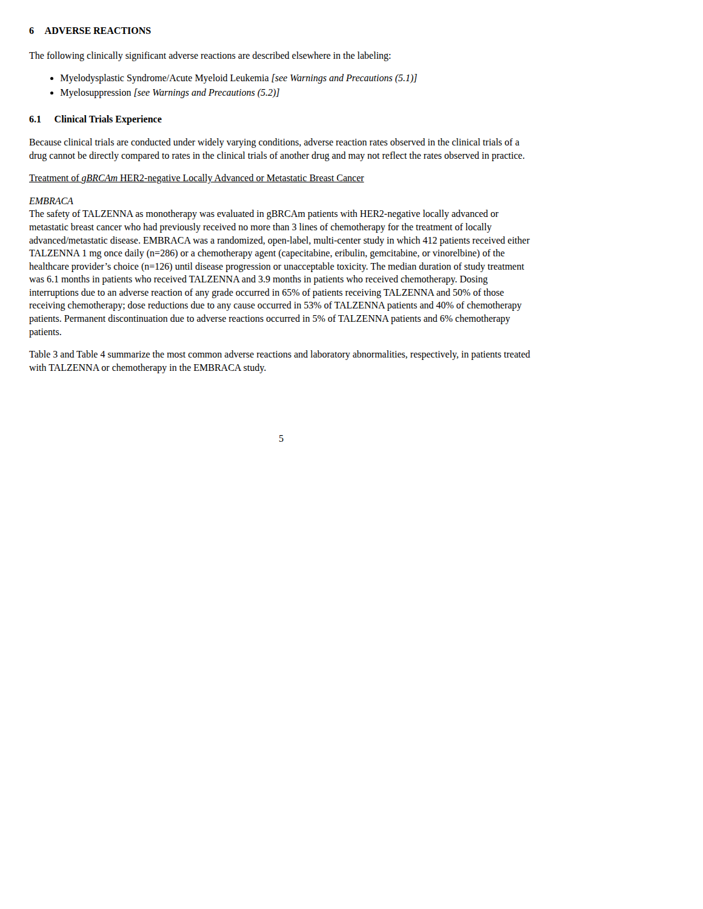6 ADVERSE REACTIONS
The following clinically significant adverse reactions are described elsewhere in the labeling:
Myelodysplastic Syndrome/Acute Myeloid Leukemia [see Warnings and Precautions (5.1)]
Myelosuppression [see Warnings and Precautions (5.2)]
6.1 Clinical Trials Experience
Because clinical trials are conducted under widely varying conditions, adverse reaction rates observed in the clinical trials of a drug cannot be directly compared to rates in the clinical trials of another drug and may not reflect the rates observed in practice.
Treatment of gBRCAm HER2-negative Locally Advanced or Metastatic Breast Cancer
EMBRACA
The safety of TALZENNA as monotherapy was evaluated in gBRCAm patients with HER2-negative locally advanced or metastatic breast cancer who had previously received no more than 3 lines of chemotherapy for the treatment of locally advanced/metastatic disease. EMBRACA was a randomized, open-label, multi-center study in which 412 patients received either TALZENNA 1 mg once daily (n=286) or a chemotherapy agent (capecitabine, eribulin, gemcitabine, or vinorelbine) of the healthcare provider’s choice (n=126) until disease progression or unacceptable toxicity. The median duration of study treatment was 6.1 months in patients who received TALZENNA and 3.9 months in patients who received chemotherapy. Dosing interruptions due to an adverse reaction of any grade occurred in 65% of patients receiving TALZENNA and 50% of those receiving chemotherapy; dose reductions due to any cause occurred in 53% of TALZENNA patients and 40% of chemotherapy patients. Permanent discontinuation due to adverse reactions occurred in 5% of TALZENNA patients and 6% chemotherapy patients.
Table 3 and Table 4 summarize the most common adverse reactions and laboratory abnormalities, respectively, in patients treated with TALZENNA or chemotherapy in the EMBRACA study.
5